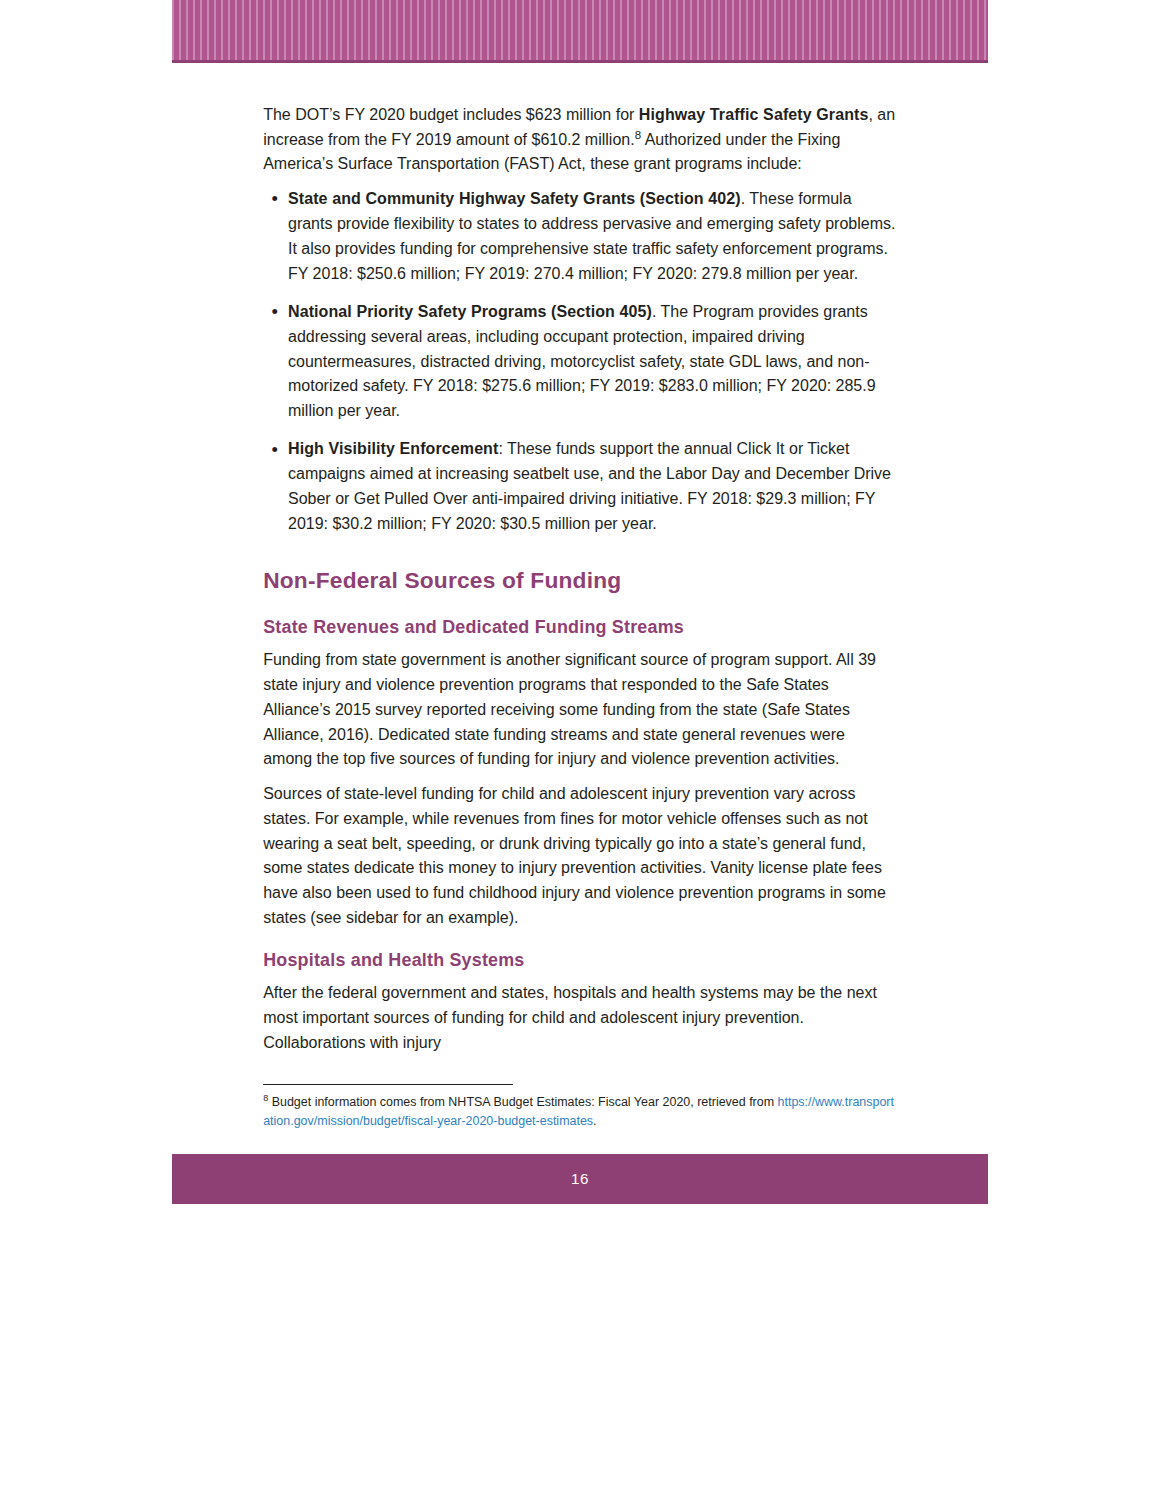The DOT’s FY 2020 budget includes $623 million for Highway Traffic Safety Grants, an increase from the FY 2019 amount of $610.2 million.8 Authorized under the Fixing America’s Surface Transportation (FAST) Act, these grant programs include:
State and Community Highway Safety Grants (Section 402). These formula grants provide flexibility to states to address pervasive and emerging safety problems. It also provides funding for comprehensive state traffic safety enforcement programs. FY 2018: $250.6 million; FY 2019: 270.4 million; FY 2020: 279.8 million per year.
National Priority Safety Programs (Section 405). The Program provides grants addressing several areas, including occupant protection, impaired driving countermeasures, distracted driving, motorcyclist safety, state GDL laws, and non-motorized safety. FY 2018: $275.6 million; FY 2019: $283.0 million; FY 2020: 285.9 million per year.
High Visibility Enforcement: These funds support the annual Click It or Ticket campaigns aimed at increasing seatbelt use, and the Labor Day and December Drive Sober or Get Pulled Over anti-impaired driving initiative. FY 2018: $29.3 million; FY 2019: $30.2 million; FY 2020: $30.5 million per year.
Non-Federal Sources of Funding
State Revenues and Dedicated Funding Streams
Funding from state government is another significant source of program support. All 39 state injury and violence prevention programs that responded to the Safe States Alliance’s 2015 survey reported receiving some funding from the state (Safe States Alliance, 2016). Dedicated state funding streams and state general revenues were among the top five sources of funding for injury and violence prevention activities.
Sources of state-level funding for child and adolescent injury prevention vary across states. For example, while revenues from fines for motor vehicle offenses such as not wearing a seat belt, speeding, or drunk driving typically go into a state’s general fund, some states dedicate this money to injury prevention activities. Vanity license plate fees have also been used to fund childhood injury and violence prevention programs in some states (see sidebar for an example).
Hospitals and Health Systems
After the federal government and states, hospitals and health systems may be the next most important sources of funding for child and adolescent injury prevention. Collaborations with injury
8 Budget information comes from NHTSA Budget Estimates: Fiscal Year 2020, retrieved from https://www.transportation.gov/mission/budget/fiscal-year-2020-budget-estimates.
16